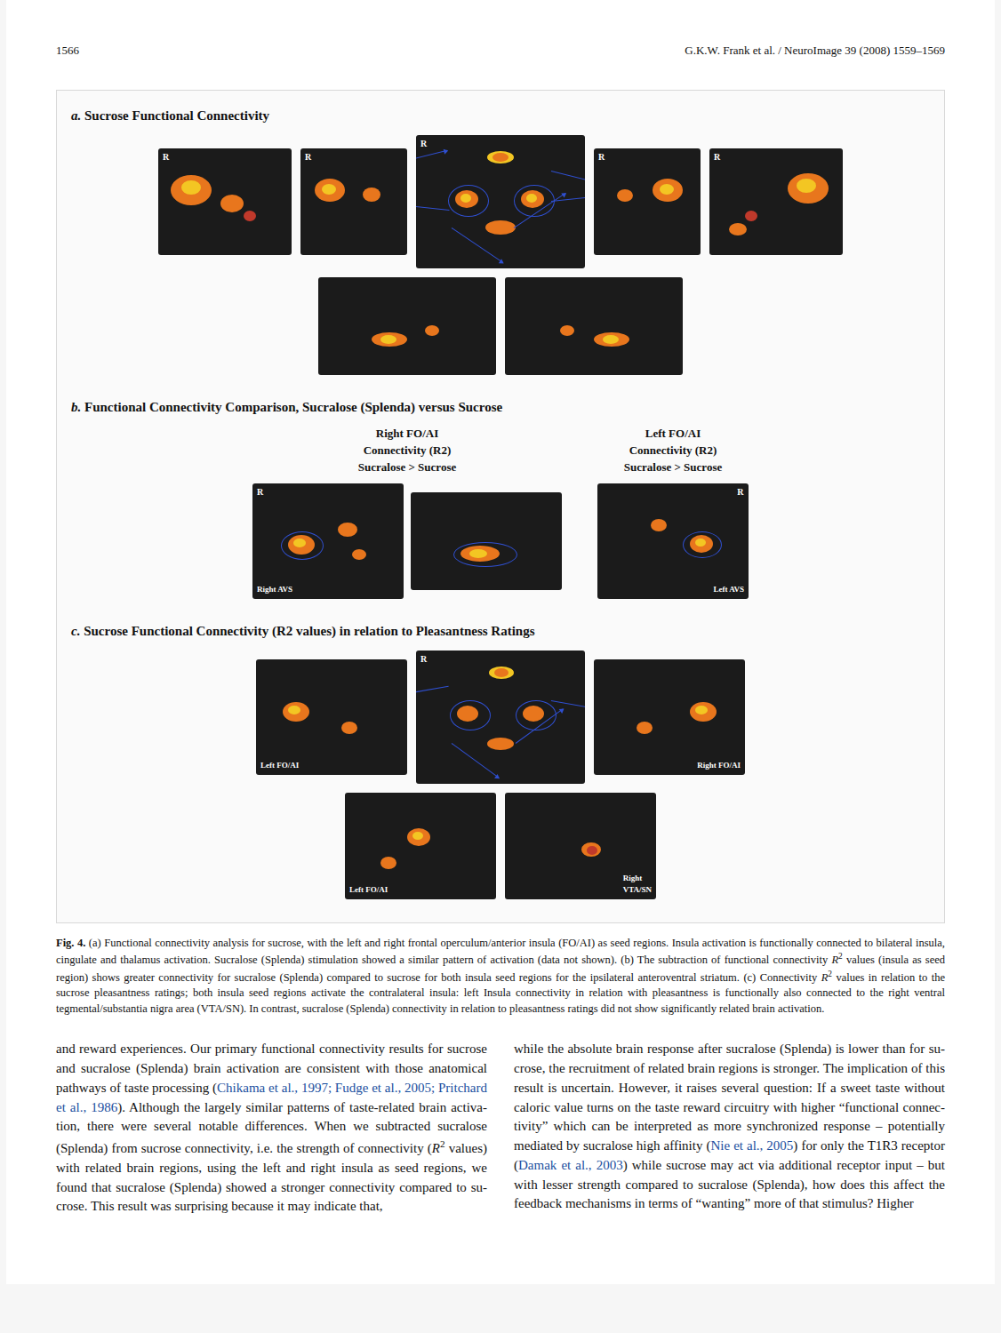1566 G.K.W. Frank et al. / NeuroImage 39 (2008) 1559–1569
a. Sucrose Functional Connectivity
R
R
R
R
R
b. Functional Connectivity Comparison, Sucralose (Splenda) versus Sucrose
Right FO/AI
Connectivity (R2)
Sucralose > Sucrose
R
Right AVS
Left FO/AI
Connectivity (R2)
Sucralose > Sucrose
R
Left AVS
c. Sucrose Functional Connectivity (R2 values) in relation to Pleasantness Ratings
Left FO/AI
R
Right FO/AI
Left FO/AI
Right
VTA/SN
Fig. 4. (a) Functional connectivity analysis for sucrose, with the left and right frontal operculum/anterior insula (FO/AI) as seed regions. Insula activation is functionally connected to bilateral insula, cingulate and thalamus activation. Sucralose (Splenda) stimulation showed a similar pattern of activation (data not shown). (b) The subtraction of functional connectivity R2 values (insula as seed region) shows greater connectivity for sucralose (Splenda) compared to sucrose for both insula seed regions for the ipsilateral anteroventral striatum. (c) Connectivity R2 values in relation to the sucrose pleasantness ratings; both insula seed regions activate the contralateral insula: left Insula connectivity in relation with pleasantness is functionally also connected to the right ventral tegmental/substantia nigra area (VTA/SN). In contrast, sucralose (Splenda) connectivity in relation to pleasantness ratings did not show significantly related brain activation.
and reward experiences. Our primary functional connectivity results for sucrose and sucralose (Splenda) brain activation are consistent with those anatomical pathways of taste processing (Chikama et al., 1997; Fudge et al., 2005; Pritchard et al., 1986). Although the largely similar patterns of taste-related brain activation, there were several notable differences. When we subtracted sucralose (Splenda) from sucrose connectivity, i.e. the strength of connectivity (R2 values) with related brain regions, using the left and right insula as seed regions, we found that sucralose (Splenda) showed a stronger connectivity compared to sucrose. This result was surprising because it may indicate that,
while the absolute brain response after sucralose (Splenda) is lower than for sucrose, the recruitment of related brain regions is stronger. The implication of this result is uncertain. However, it raises several question: If a sweet taste without caloric value turns on the taste reward circuitry with higher “functional connectivity” which can be interpreted as more synchronized response – potentially mediated by sucralose high affinity (Nie et al., 2005) for only the T1R3 receptor (Damak et al., 2003) while sucrose may act via additional receptor input – but with lesser strength compared to sucralose (Splenda), how does this affect the feedback mechanisms in terms of “wanting” more of that stimulus? Higher